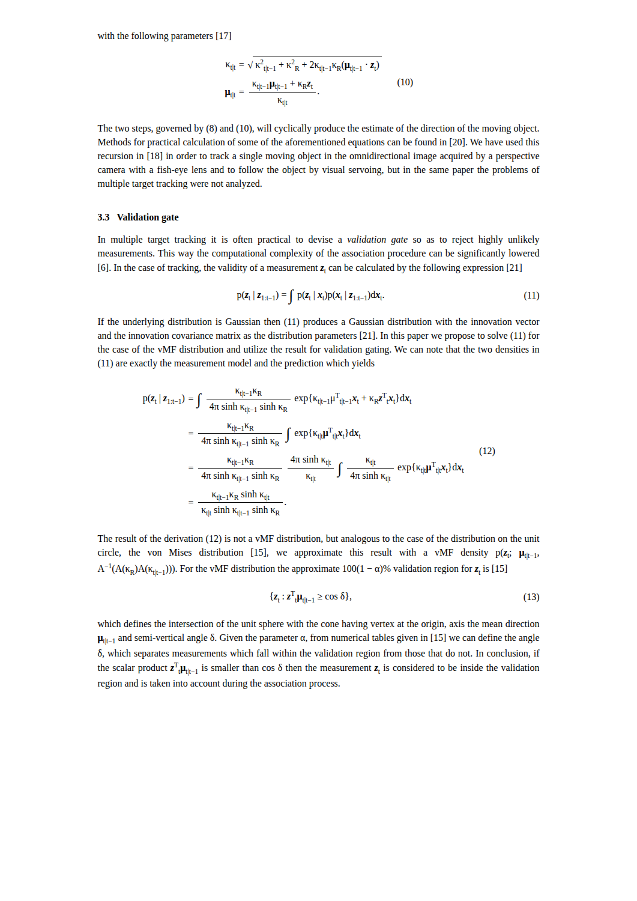with the following parameters [17]
| κ t/t | = | √ κ 2 t/t−1 + κ 2 R + 2κ t/t−1 κ R ( μ t/t−1 · z t ) |
| μ t/t | = | κ t/t−1 μ t/t−1 + κ R z t κ t/t . |
(10)
The two steps, governed by (8) and (10), will cyclically produce the estimate of the direction of the moving object. Methods for practical calculation of some of the aforementioned equations can be found in [20]. We have used this recursion in [18] in order to track a single moving object in the omnidirectional image acquired by a perspective camera with a fish-eye lens and to follow the object by visual servoing, but in the same paper the problems of multiple target tracking were not analyzed.
3.3 Validation gate
In multiple target tracking it is often practical to devise a validation gate so as to reject highly unlikely measurements. This way the computational complexity of the association procedure can be significantly lowered [6]. In the case of tracking, the validity of a measurement zt can be calculated by the following expression [21]
p(zt | z1:t−1) = ∫ p(zt | xt)p(xt | z1:t−1)dxt.
(11)
If the underlying distribution is Gaussian then (11) produces a Gaussian distribution with the innovation vector and the innovation covariance matrix as the distribution parameters [21]. In this paper we propose to solve (11) for the case of the vMF distribution and utilize the result for validation gating. We can note that the two densities in (11) are exactly the measurement model and the prediction which yields
| p( z t / z 1:t−1 ) | = | ∫ κ t/t−1 κ R 4π sinh κ t/t−1 sinh κ R exp{κ t/t−1 μ T t/t−1 x t + κ R z T t x t }d x t |
| | = | κ t/t−1 κ R 4π sinh κ t/t−1 sinh κ R ∫ exp{κ t/t μ T t/t x t }d x t |
| | = | κ t/t−1 κ R 4π sinh κ t/t−1 sinh κ R 4π sinh κ t/t κ t/t ∫ κ t/t 4π sinh κ t/t exp{κ t/t μ T t/t x t }d x t |
| | = | κ t/t−1 κ R sinh κ t/t κ t/t sinh κ t/t−1 sinh κ R . |
(12)
The result of the derivation (12) is not a vMF distribution, but analogous to the case of the distribution on the unit circle, the von Mises distribution [15], we approximate this result with a vMF density p(zt; μt|t−1, A−1(A(κR)A(κt|t−1))). For the vMF distribution the approximate 100(1 − α)% validation region for zt is [15]
{zt : zTtμt|t−1 ≥ cos δ},
(13)
which defines the intersection of the unit sphere with the cone having vertex at the origin, axis the mean direction μt|t−1 and semi-vertical angle δ. Given the parameter α, from numerical tables given in [15] we can define the angle δ, which separates measurements which fall within the validation region from those that do not. In conclusion, if the scalar product zTtμt|t−1 is smaller than cos δ then the measurement zt is considered to be inside the validation region and is taken into account during the association process.